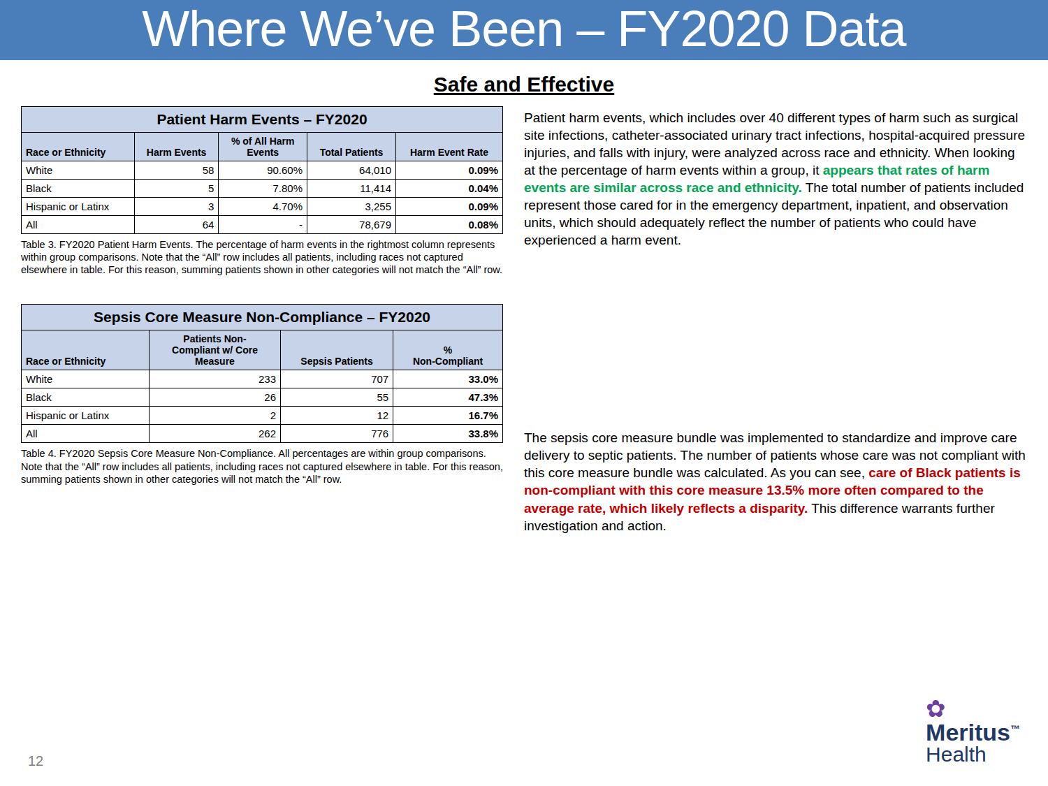Where We’ve Been – FY2020 Data
Safe and Effective
Patient Harm Events – FY2020
| Race or Ethnicity | Harm Events | % of All Harm Events | Total Patients | Harm Event Rate |
| --- | --- | --- | --- | --- |
| White | 58 | 90.60% | 64,010 | 0.09% |
| Black | 5 | 7.80% | 11,414 | 0.04% |
| Hispanic or Latinx | 3 | 4.70% | 3,255 | 0.09% |
| All | 64 | - | 78,679 | 0.08% |
Table 3. FY2020 Patient Harm Events. The percentage of harm events in the rightmost column represents within group comparisons. Note that the “All” row includes all patients, including races not captured elsewhere in table. For this reason, summing patients shown in other categories will not match the “All” row.
Sepsis Core Measure Non-Compliance – FY2020
| Race or Ethnicity | Patients Non- Compliant w/ Core Measure | Sepsis Patients | % Non-Compliant |
| --- | --- | --- | --- |
| White | 233 | 707 | 33.0% |
| Black | 26 | 55 | 47.3% |
| Hispanic or Latinx | 2 | 12 | 16.7% |
| All | 262 | 776 | 33.8% |
Table 4. FY2020 Sepsis Core Measure Non-Compliance. All percentages are within group comparisons. Note that the “All” row includes all patients, including races not captured elsewhere in table. For this reason, summing patients shown in other categories will not match the “All” row.
Patient harm events, which includes over 40 different types of harm such as surgical site infections, catheter-associated urinary tract infections, hospital-acquired pressure injuries, and falls with injury, were analyzed across race and ethnicity. When looking at the percentage of harm events within a group, it appears that rates of harm events are similar across race and ethnicity. The total number of patients included represent those cared for in the emergency department, inpatient, and observation units, which should adequately reflect the number of patients who could have experienced a harm event.
The sepsis core measure bundle was implemented to standardize and improve care delivery to septic patients. The number of patients whose care was not compliant with this core measure bundle was calculated. As you can see, care of Black patients is non-compliant with this core measure 13.5% more often compared to the average rate, which likely reflects a disparity. This difference warrants further investigation and action.
✿
Meritus™
Health
12